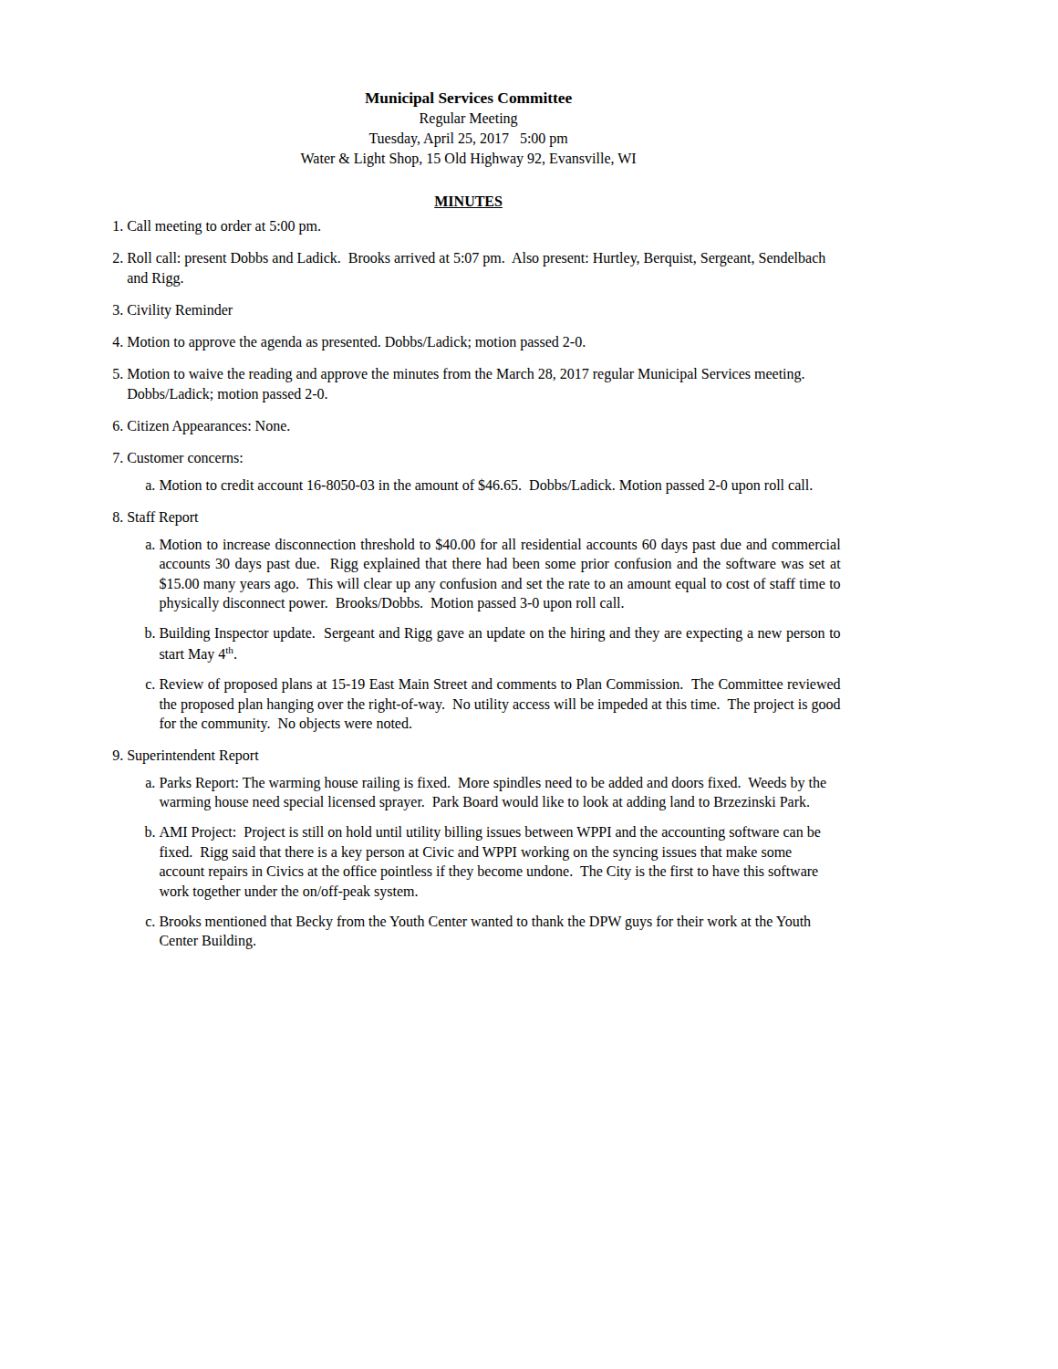Municipal Services Committee
Regular Meeting
Tuesday, April 25, 2017 5:00 pm
Water & Light Shop, 15 Old Highway 92, Evansville, WI
MINUTES
Call meeting to order at 5:00 pm.
Roll call: present Dobbs and Ladick. Brooks arrived at 5:07 pm. Also present: Hurtley, Berquist, Sergeant, Sendelbach and Rigg.
Civility Reminder
Motion to approve the agenda as presented. Dobbs/Ladick; motion passed 2-0.
Motion to waive the reading and approve the minutes from the March 28, 2017 regular Municipal Services meeting. Dobbs/Ladick; motion passed 2-0.
Citizen Appearances: None.
Customer concerns:
Motion to credit account 16-8050-03 in the amount of $46.65. Dobbs/Ladick. Motion passed 2-0 upon roll call.
Staff Report
Motion to increase disconnection threshold to $40.00 for all residential accounts 60 days past due and commercial accounts 30 days past due. Rigg explained that there had been some prior confusion and the software was set at $15.00 many years ago. This will clear up any confusion and set the rate to an amount equal to cost of staff time to physically disconnect power. Brooks/Dobbs. Motion passed 3-0 upon roll call.
Building Inspector update. Sergeant and Rigg gave an update on the hiring and they are expecting a new person to start May 4th.
Review of proposed plans at 15-19 East Main Street and comments to Plan Commission. The Committee reviewed the proposed plan hanging over the right-of-way. No utility access will be impeded at this time. The project is good for the community. No objects were noted.
Superintendent Report
Parks Report: The warming house railing is fixed. More spindles need to be added and doors fixed. Weeds by the warming house need special licensed sprayer. Park Board would like to look at adding land to Brzezinski Park.
AMI Project: Project is still on hold until utility billing issues between WPPI and the accounting software can be fixed. Rigg said that there is a key person at Civic and WPPI working on the syncing issues that make some account repairs in Civics at the office pointless if they become undone. The City is the first to have this software work together under the on/off-peak system.
Brooks mentioned that Becky from the Youth Center wanted to thank the DPW guys for their work at the Youth Center Building.